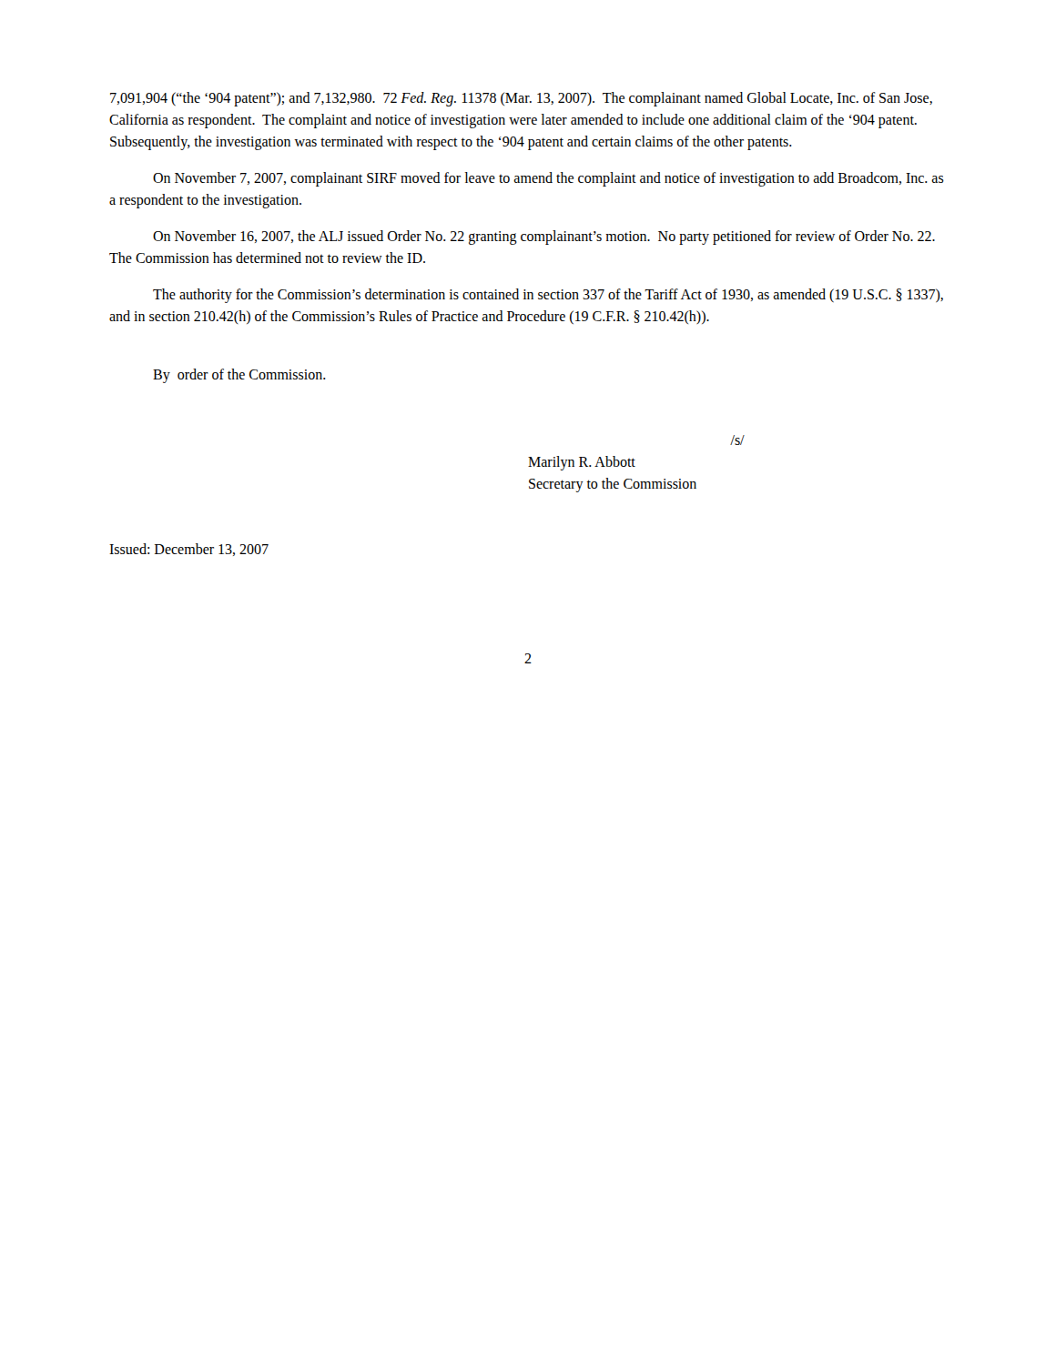7,091,904 (“the ‘904 patent”); and 7,132,980. 72 Fed. Reg. 11378 (Mar. 13, 2007). The complainant named Global Locate, Inc. of San Jose, California as respondent. The complaint and notice of investigation were later amended to include one additional claim of the ‘904 patent. Subsequently, the investigation was terminated with respect to the ‘904 patent and certain claims of the other patents.
On November 7, 2007, complainant SIRF moved for leave to amend the complaint and notice of investigation to add Broadcom, Inc. as a respondent to the investigation.
On November 16, 2007, the ALJ issued Order No. 22 granting complainant’s motion. No party petitioned for review of Order No. 22. The Commission has determined not to review the ID.
The authority for the Commission’s determination is contained in section 337 of the Tariff Act of 1930, as amended (19 U.S.C. § 1337), and in section 210.42(h) of the Commission’s Rules of Practice and Procedure (19 C.F.R. § 210.42(h)).
By order of the Commission.
/s/
Marilyn R. Abbott
Secretary to the Commission
Issued: December 13, 2007
2